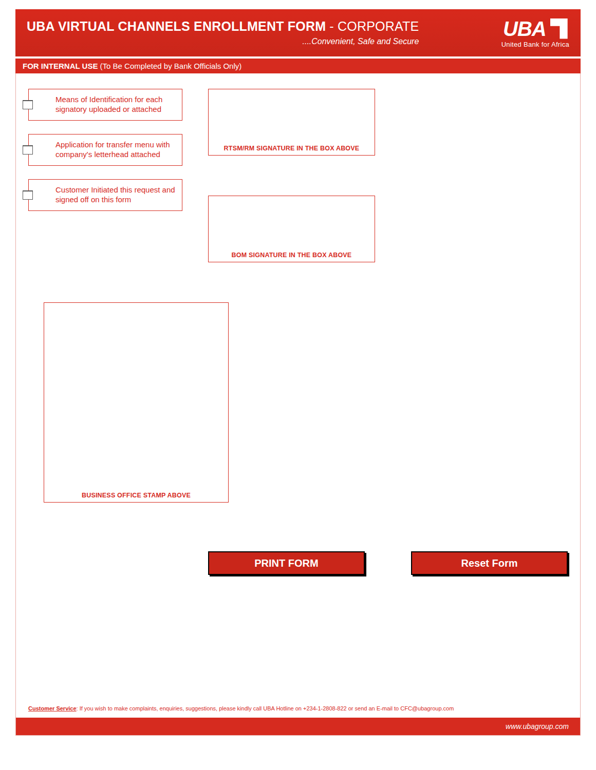UBA VIRTUAL CHANNELS ENROLLMENT FORM - CORPORATE
....Convenient, Safe and Secure
UBA United Bank for Africa
FOR INTERNAL USE (To Be Completed by Bank Officials Only)
Means of Identification for each signatory uploaded or attached
Application for transfer menu with company's letterhead attached
Customer Initiated this request and signed off on this form
RTSM/RM SIGNATURE IN THE BOX ABOVE
BOM SIGNATURE IN THE BOX ABOVE
BUSINESS OFFICE STAMP ABOVE
PRINT FORM Reset Form
Customer Service: If you wish to make complaints, enquiries, suggestions, please kindly call UBA Hotline on +234-1-2808-822 or send an E-mail to CFC@ubagroup.com
www.ubagroup.com